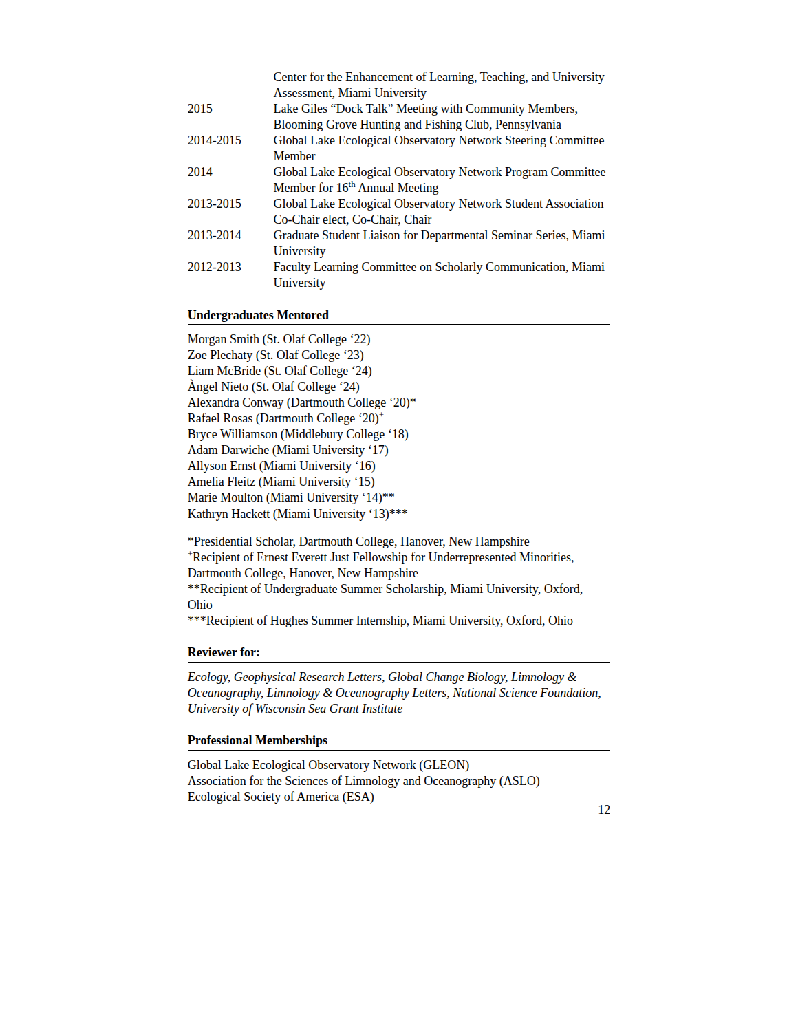| | Center for the Enhancement of Learning, Teaching, and University Assessment, Miami University |
| 2015 | Lake Giles “Dock Talk” Meeting with Community Members, Blooming Grove Hunting and Fishing Club, Pennsylvania |
| 2014-2015 | Global Lake Ecological Observatory Network Steering Committee Member |
| 2014 | Global Lake Ecological Observatory Network Program Committee Member for 16 th Annual Meeting |
| 2013-2015 | Global Lake Ecological Observatory Network Student Association Co-Chair elect, Co-Chair, Chair |
| 2013-2014 | Graduate Student Liaison for Departmental Seminar Series, Miami University |
| 2012-2013 | Faculty Learning Committee on Scholarly Communication, Miami University |
Undergraduates Mentored
Morgan Smith (St. Olaf College ‘22)
Zoe Plechaty (St. Olaf College ‘23)
Liam McBride (St. Olaf College ‘24)
Àngel Nieto (St. Olaf College ‘24)
Alexandra Conway (Dartmouth College ‘20)*
Rafael Rosas (Dartmouth College ‘20)+
Bryce Williamson (Middlebury College ‘18)
Adam Darwiche (Miami University ‘17)
Allyson Ernst (Miami University ‘16)
Amelia Fleitz (Miami University ‘15)
Marie Moulton (Miami University ‘14)**
Kathryn Hackett (Miami University ‘13)***
*Presidential Scholar, Dartmouth College, Hanover, New Hampshire
+Recipient of Ernest Everett Just Fellowship for Underrepresented Minorities, Dartmouth College, Hanover, New Hampshire
**Recipient of Undergraduate Summer Scholarship, Miami University, Oxford, Ohio
***Recipient of Hughes Summer Internship, Miami University, Oxford, Ohio
Reviewer for:
Ecology, Geophysical Research Letters, Global Change Biology, Limnology & Oceanography, Limnology & Oceanography Letters, National Science Foundation, University of Wisconsin Sea Grant Institute
Professional Memberships
Global Lake Ecological Observatory Network (GLEON)
Association for the Sciences of Limnology and Oceanography (ASLO)
Ecological Society of America (ESA)
12